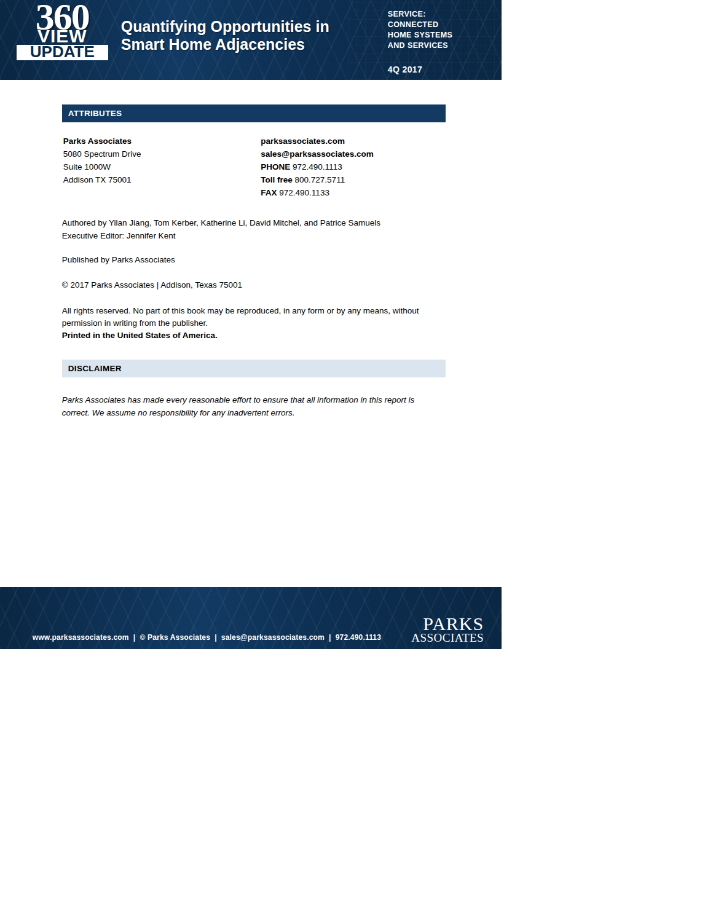360 VIEW UPDATE
Quantifying Opportunities in Smart Home Adjacencies
SERVICE:
CONNECTED
HOME SYSTEMS
AND SERVICES
4Q 2017
ATTRIBUTES
| Parks Associates | parksassociates.com |
| 5080 Spectrum Drive | sales@parksassociates.com |
| Suite 1000W | PHONE 972.490.1113 |
| Addison TX 75001 | Toll free 800.727.5711 |
| | FAX 972.490.1133 |
Authored by Yilan Jiang, Tom Kerber, Katherine Li, David Mitchel, and Patrice Samuels
Executive Editor: Jennifer Kent
Published by Parks Associates
© 2017 Parks Associates | Addison, Texas 75001
All rights reserved. No part of this book may be reproduced, in any form or by any means, without permission in writing from the publisher.
Printed in the United States of America.
DISCLAIMER
Parks Associates has made every reasonable effort to ensure that all information in this report is correct. We assume no responsibility for any inadvertent errors.
www.parksassociates.com | © Parks Associates | sales@parksassociates.com | 972.490.1113
PARKS ASSOCIATES